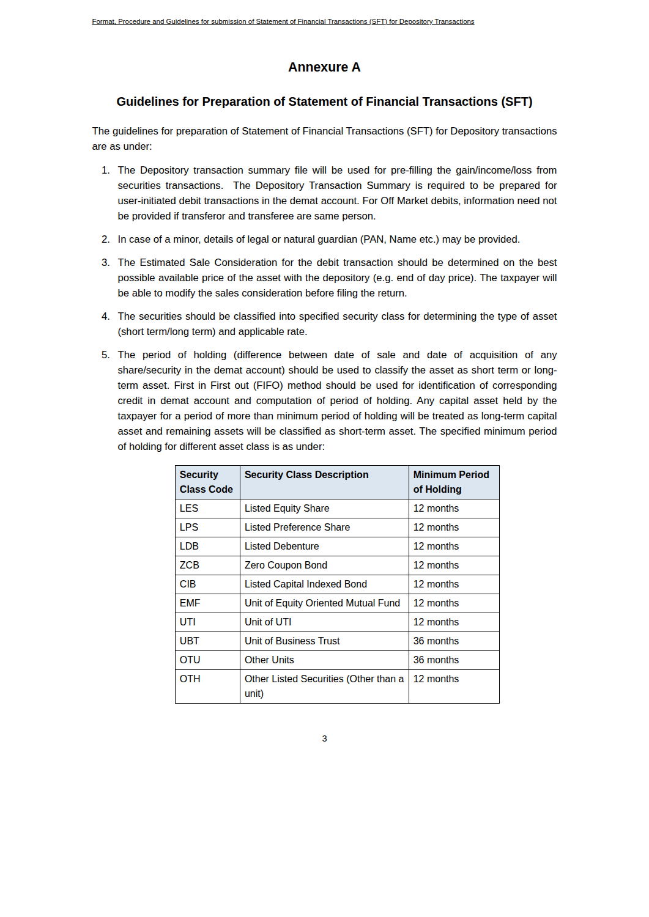Format, Procedure and Guidelines for submission of Statement of Financial Transactions (SFT) for Depository Transactions
Annexure A
Guidelines for Preparation of Statement of Financial Transactions (SFT)
The guidelines for preparation of Statement of Financial Transactions (SFT) for Depository transactions are as under:
The Depository transaction summary file will be used for pre-filling the gain/income/loss from securities transactions. The Depository Transaction Summary is required to be prepared for user-initiated debit transactions in the demat account. For Off Market debits, information need not be provided if transferor and transferee are same person.
In case of a minor, details of legal or natural guardian (PAN, Name etc.) may be provided.
The Estimated Sale Consideration for the debit transaction should be determined on the best possible available price of the asset with the depository (e.g. end of day price). The taxpayer will be able to modify the sales consideration before filing the return.
The securities should be classified into specified security class for determining the type of asset (short term/long term) and applicable rate.
The period of holding (difference between date of sale and date of acquisition of any share/security in the demat account) should be used to classify the asset as short term or long-term asset. First in First out (FIFO) method should be used for identification of corresponding credit in demat account and computation of period of holding. Any capital asset held by the taxpayer for a period of more than minimum period of holding will be treated as long-term capital asset and remaining assets will be classified as short-term asset. The specified minimum period of holding for different asset class is as under:
| Security Class Code | Security Class Description | Minimum Period of Holding |
| --- | --- | --- |
| LES | Listed Equity Share | 12 months |
| LPS | Listed Preference Share | 12 months |
| LDB | Listed Debenture | 12 months |
| ZCB | Zero Coupon Bond | 12 months |
| CIB | Listed Capital Indexed Bond | 12 months |
| EMF | Unit of Equity Oriented Mutual Fund | 12 months |
| UTI | Unit of UTI | 12 months |
| UBT | Unit of Business Trust | 36 months |
| OTU | Other Units | 36 months |
| OTH | Other Listed Securities (Other than a unit) | 12 months |
3